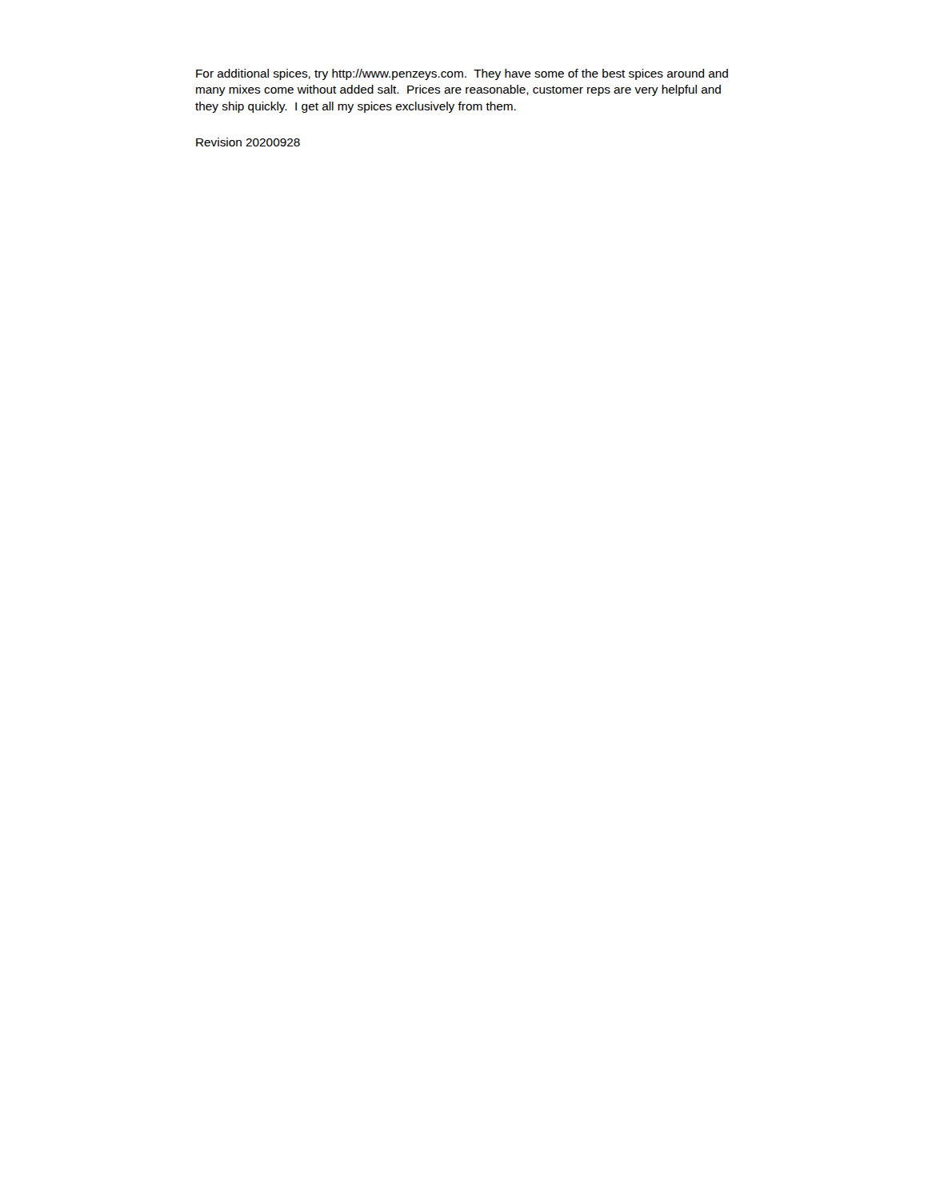For additional spices, try http://www.penzeys.com. They have some of the best spices around and many mixes come without added salt. Prices are reasonable, customer reps are very helpful and they ship quickly. I get all my spices exclusively from them.
Revision 20200928